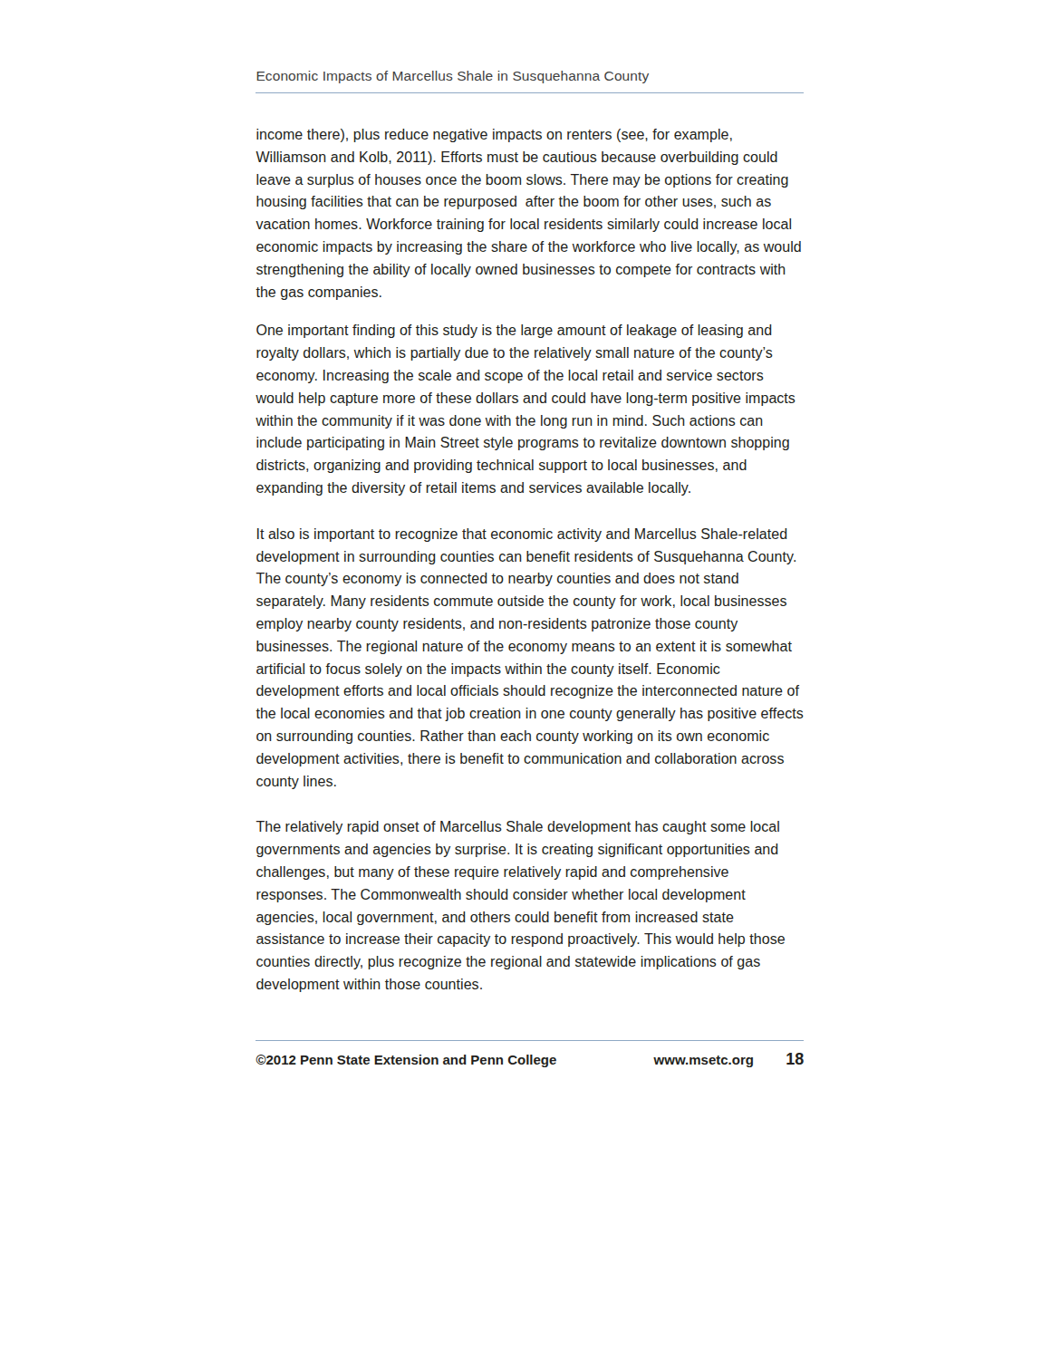Economic Impacts of Marcellus Shale in Susquehanna County
income there), plus reduce negative impacts on renters (see, for example, Williamson and Kolb, 2011). Efforts must be cautious because overbuilding could leave a surplus of houses once the boom slows. There may be options for creating housing facilities that can be repurposed after the boom for other uses, such as vacation homes. Workforce training for local residents similarly could increase local economic impacts by increasing the share of the workforce who live locally, as would strengthening the ability of locally owned businesses to compete for contracts with the gas companies.
One important finding of this study is the large amount of leakage of leasing and royalty dollars, which is partially due to the relatively small nature of the county’s economy. Increasing the scale and scope of the local retail and service sectors would help capture more of these dollars and could have long-term positive impacts within the community if it was done with the long run in mind. Such actions can include participating in Main Street style programs to revitalize downtown shopping districts, organizing and providing technical support to local businesses, and expanding the diversity of retail items and services available locally.
It also is important to recognize that economic activity and Marcellus Shale-related development in surrounding counties can benefit residents of Susquehanna County. The county’s economy is connected to nearby counties and does not stand separately. Many residents commute outside the county for work, local businesses employ nearby county residents, and non-residents patronize those county businesses. The regional nature of the economy means to an extent it is somewhat artificial to focus solely on the impacts within the county itself. Economic development efforts and local officials should recognize the interconnected nature of the local economies and that job creation in one county generally has positive effects on surrounding counties. Rather than each county working on its own economic development activities, there is benefit to communication and collaboration across county lines.
The relatively rapid onset of Marcellus Shale development has caught some local governments and agencies by surprise. It is creating significant opportunities and challenges, but many of these require relatively rapid and comprehensive responses. The Commonwealth should consider whether local development agencies, local government, and others could benefit from increased state assistance to increase their capacity to respond proactively. This would help those counties directly, plus recognize the regional and statewide implications of gas development within those counties.
©2012 Penn State Extension and Penn College
www.msetc.org
18